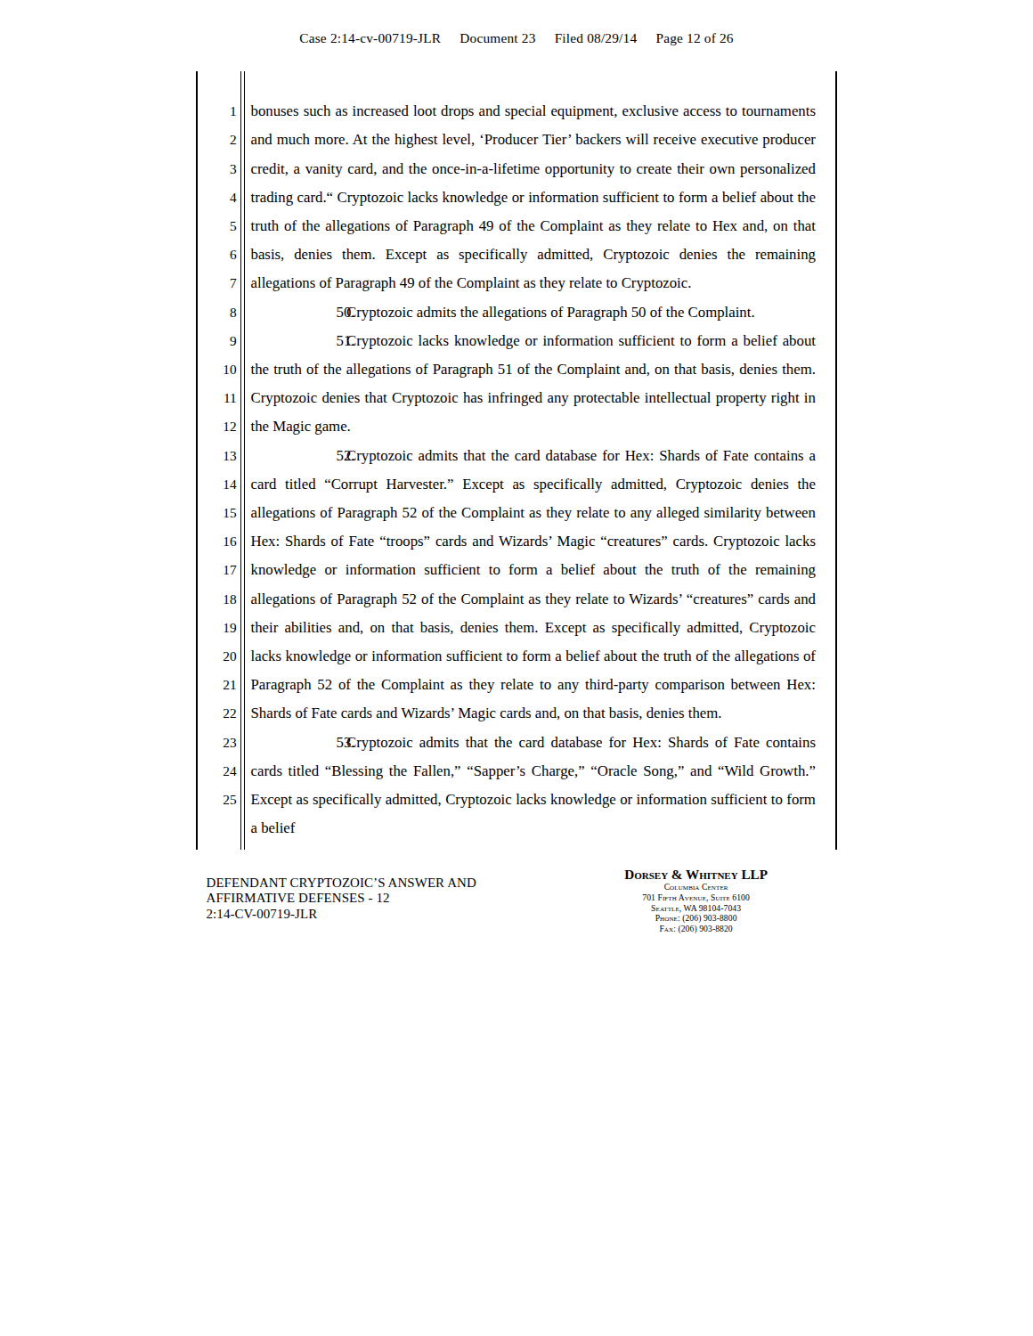Case 2:14-cv-00719-JLR Document 23 Filed 08/29/14 Page 12 of 26
1
2
3
4
5
6
7
8
9
10
11
12
13
14
15
16
17
18
19
20
21
22
23
24
25
bonuses such as increased loot drops and special equipment, exclusive access to tournaments and much more. At the highest level, ‘Producer Tier’ backers will receive executive producer credit, a vanity card, and the once-in-a-lifetime opportunity to create their own personalized trading card.“ Cryptozoic lacks knowledge or information sufficient to form a belief about the truth of the allegations of Paragraph 49 of the Complaint as they relate to Hex and, on that basis, denies them. Except as specifically admitted, Cryptozoic denies the remaining allegations of Paragraph 49 of the Complaint as they relate to Cryptozoic.
50. Cryptozoic admits the allegations of Paragraph 50 of the Complaint.
51. Cryptozoic lacks knowledge or information sufficient to form a belief about the truth of the allegations of Paragraph 51 of the Complaint and, on that basis, denies them. Cryptozoic denies that Cryptozoic has infringed any protectable intellectual property right in the Magic game.
52. Cryptozoic admits that the card database for Hex: Shards of Fate contains a card titled “Corrupt Harvester.” Except as specifically admitted, Cryptozoic denies the allegations of Paragraph 52 of the Complaint as they relate to any alleged similarity between Hex: Shards of Fate “troops” cards and Wizards’ Magic “creatures” cards. Cryptozoic lacks knowledge or information sufficient to form a belief about the truth of the remaining allegations of Paragraph 52 of the Complaint as they relate to Wizards’ “creatures” cards and their abilities and, on that basis, denies them. Except as specifically admitted, Cryptozoic lacks knowledge or information sufficient to form a belief about the truth of the allegations of Paragraph 52 of the Complaint as they relate to any third-party comparison between Hex: Shards of Fate cards and Wizards’ Magic cards and, on that basis, denies them.
53. Cryptozoic admits that the card database for Hex: Shards of Fate contains cards titled “Blessing the Fallen,” “Sapper’s Charge,” “Oracle Song,” and “Wild Growth.” Except as specifically admitted, Cryptozoic lacks knowledge or information sufficient to form a belief
DEFENDANT CRYPTOZOIC’S ANSWER AND
AFFIRMATIVE DEFENSES - 12
2:14-CV-00719-JLR
Dorsey & Whitney LLP
Columbia Center
701 Fifth Avenue, Suite 6100
Seattle, WA 98104-7043
Phone: (206) 903-8800
Fax: (206) 903-8820